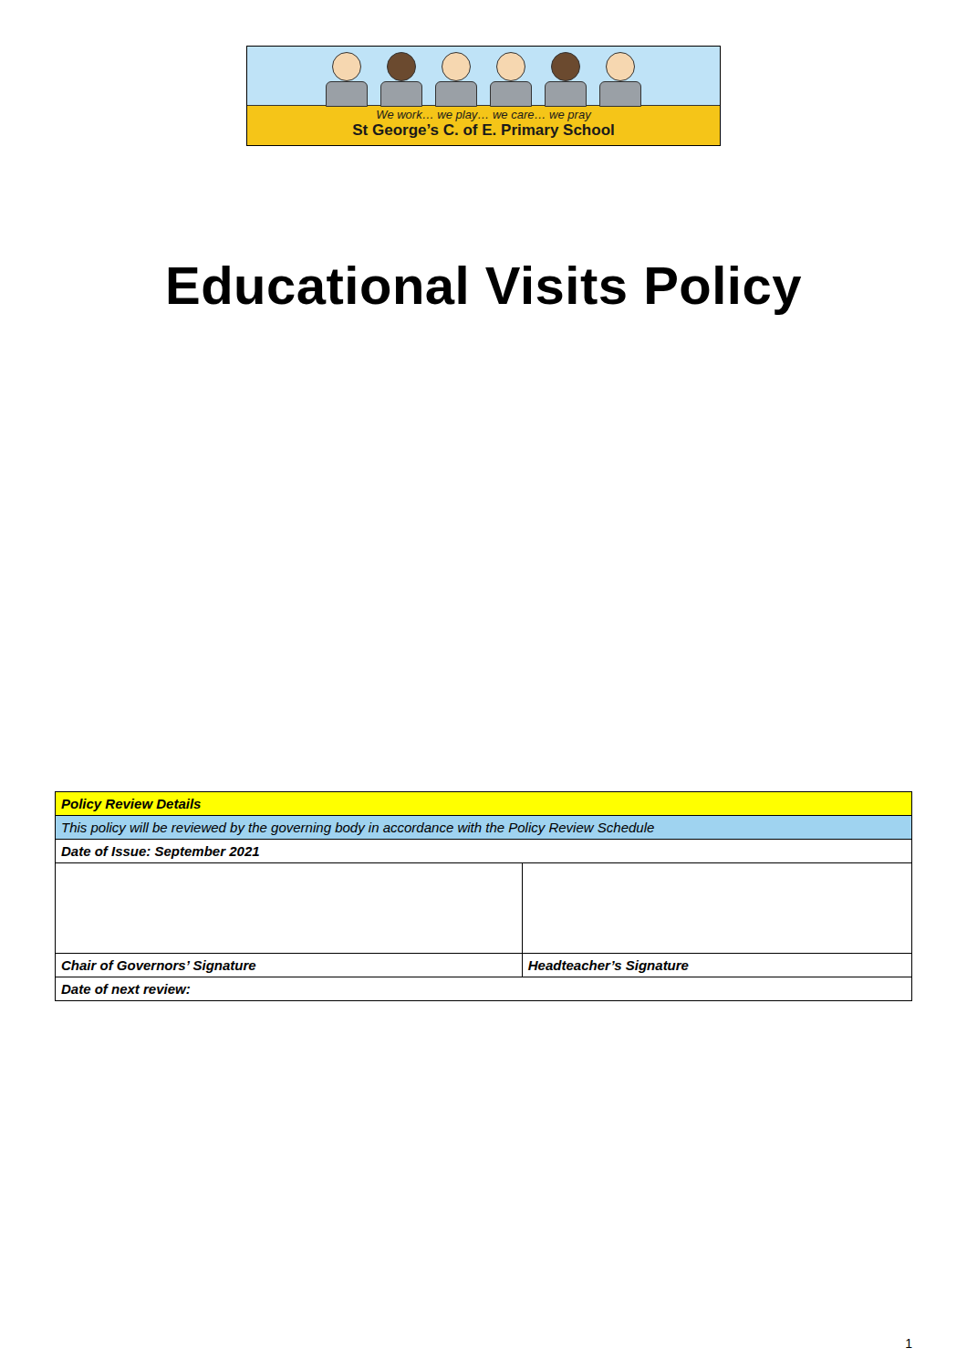We work… we play… we care… we pray
St George’s C. of E. Primary School
Educational Visits Policy
| Policy Review Details |
| This policy will be reviewed by the governing body in accordance with the Policy Review Schedule |
| Date of Issue: September 2021 |
| Chair of Governors’ Signature | Headteacher’s Signature |
| Date of next review: |
1